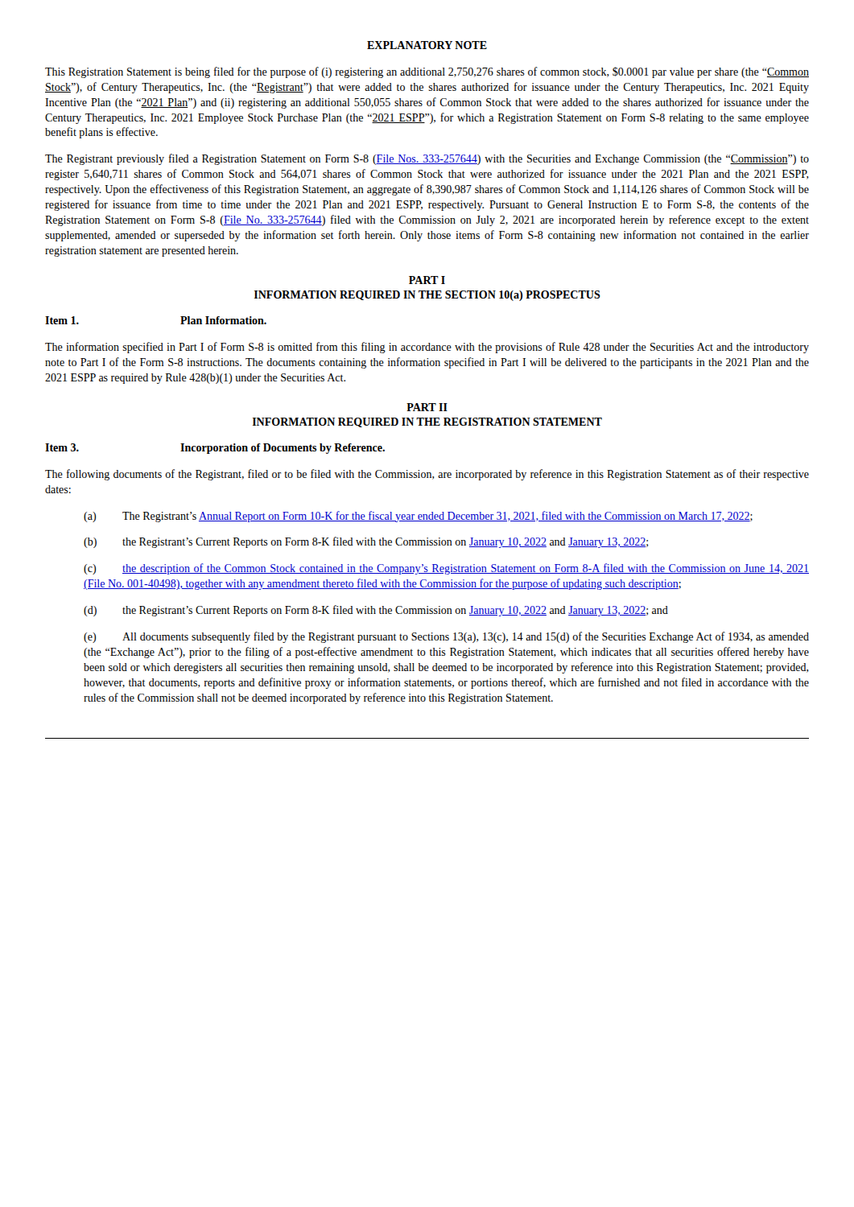EXPLANATORY NOTE
This Registration Statement is being filed for the purpose of (i) registering an additional 2,750,276 shares of common stock, $0.0001 par value per share (the “Common Stock”), of Century Therapeutics, Inc. (the “Registrant”) that were added to the shares authorized for issuance under the Century Therapeutics, Inc. 2021 Equity Incentive Plan (the “2021 Plan”) and (ii) registering an additional 550,055 shares of Common Stock that were added to the shares authorized for issuance under the Century Therapeutics, Inc. 2021 Employee Stock Purchase Plan (the “2021 ESPP”), for which a Registration Statement on Form S-8 relating to the same employee benefit plans is effective.
The Registrant previously filed a Registration Statement on Form S-8 (File Nos. 333-257644) with the Securities and Exchange Commission (the “Commission”) to register 5,640,711 shares of Common Stock and 564,071 shares of Common Stock that were authorized for issuance under the 2021 Plan and the 2021 ESPP, respectively. Upon the effectiveness of this Registration Statement, an aggregate of 8,390,987 shares of Common Stock and 1,114,126 shares of Common Stock will be registered for issuance from time to time under the 2021 Plan and 2021 ESPP, respectively. Pursuant to General Instruction E to Form S-8, the contents of the Registration Statement on Form S-8 (File No. 333-257644) filed with the Commission on July 2, 2021 are incorporated herein by reference except to the extent supplemented, amended or superseded by the information set forth herein. Only those items of Form S-8 containing new information not contained in the earlier registration statement are presented herein.
PART I
INFORMATION REQUIRED IN THE SECTION 10(a) PROSPECTUS
Item 1. Plan Information.
The information specified in Part I of Form S-8 is omitted from this filing in accordance with the provisions of Rule 428 under the Securities Act and the introductory note to Part I of the Form S-8 instructions. The documents containing the information specified in Part I will be delivered to the participants in the 2021 Plan and the 2021 ESPP as required by Rule 428(b)(1) under the Securities Act.
PART II
INFORMATION REQUIRED IN THE REGISTRATION STATEMENT
Item 3. Incorporation of Documents by Reference.
The following documents of the Registrant, filed or to be filed with the Commission, are incorporated by reference in this Registration Statement as of their respective dates:
(a) The Registrant’s Annual Report on Form 10-K for the fiscal year ended December 31, 2021, filed with the Commission on March 17, 2022;
(b) the Registrant’s Current Reports on Form 8-K filed with the Commission on January 10, 2022 and January 13, 2022;
(c) the description of the Common Stock contained in the Company’s Registration Statement on Form 8-A filed with the Commission on June 14, 2021 (File No. 001-40498), together with any amendment thereto filed with the Commission for the purpose of updating such description;
(d) the Registrant’s Current Reports on Form 8-K filed with the Commission on January 10, 2022 and January 13, 2022; and
(e) All documents subsequently filed by the Registrant pursuant to Sections 13(a), 13(c), 14 and 15(d) of the Securities Exchange Act of 1934, as amended (the “Exchange Act”), prior to the filing of a post-effective amendment to this Registration Statement, which indicates that all securities offered hereby have been sold or which deregisters all securities then remaining unsold, shall be deemed to be incorporated by reference into this Registration Statement; provided, however, that documents, reports and definitive proxy or information statements, or portions thereof, which are furnished and not filed in accordance with the rules of the Commission shall not be deemed incorporated by reference into this Registration Statement.